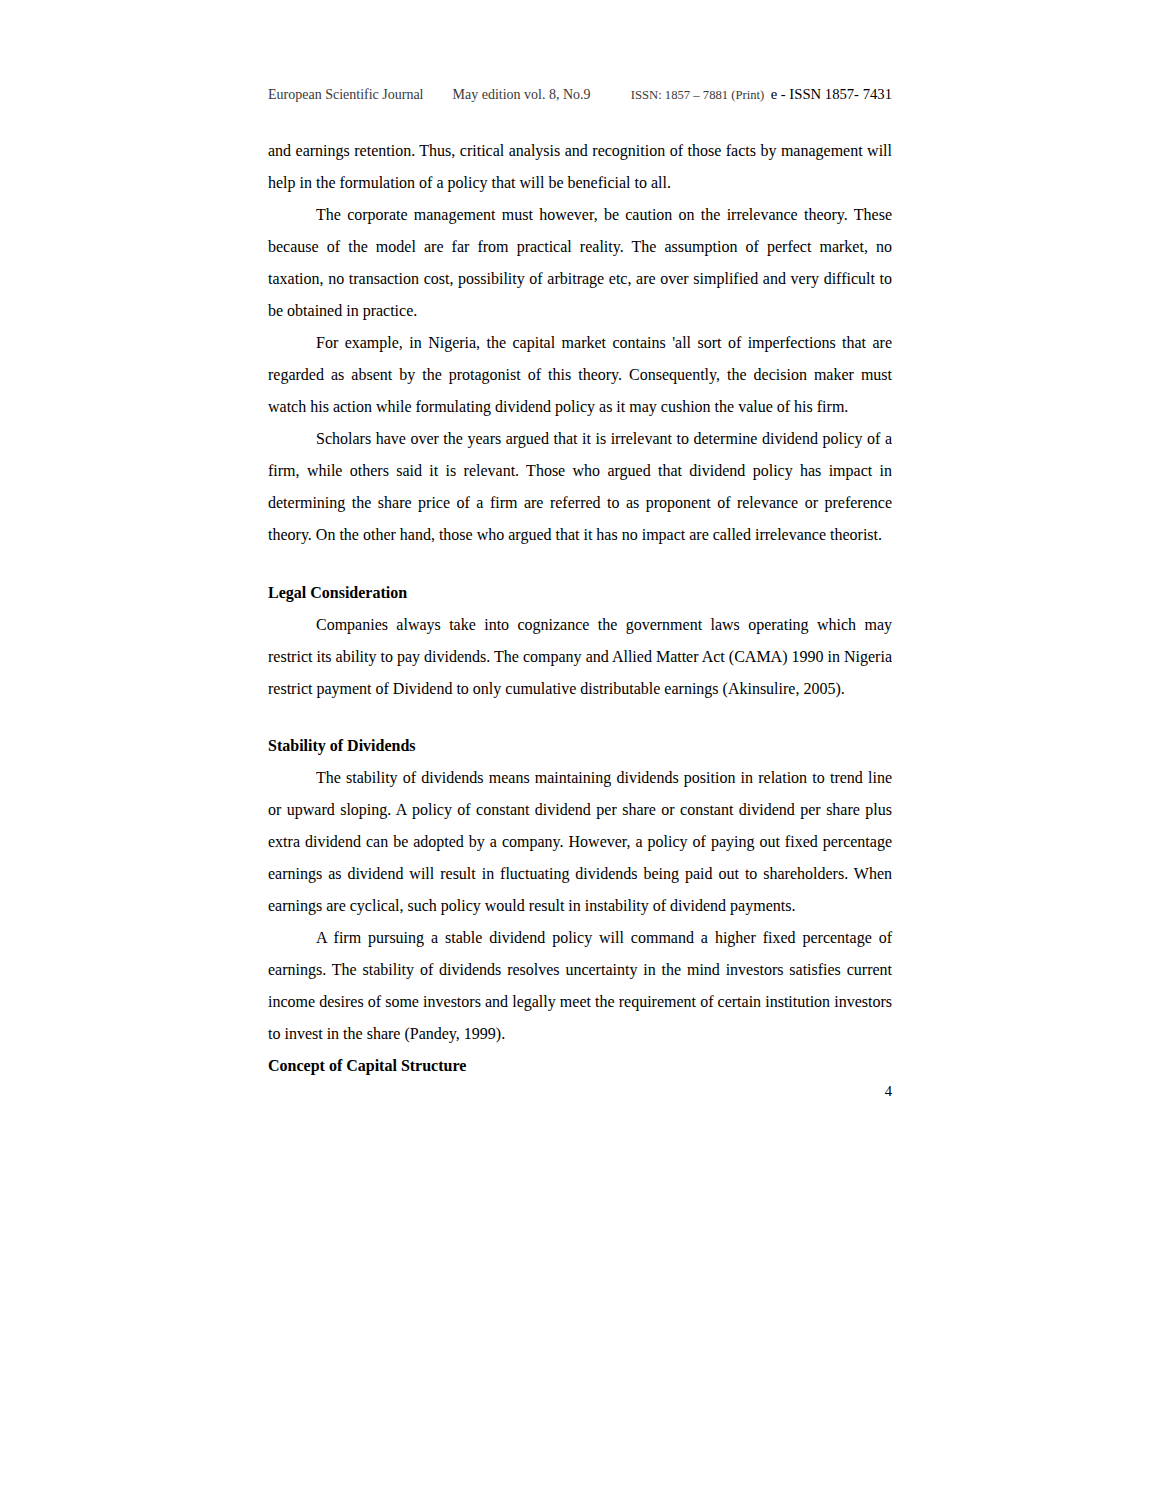European Scientific Journal May edition vol. 8, No.9 ISSN: 1857 – 7881 (Print) e - ISSN 1857- 7431
and earnings retention. Thus, critical analysis and recognition of those facts by management will help in the formulation of a policy that will be beneficial to all.
The corporate management must however, be caution on the irrelevance theory. These because of the model are far from practical reality. The assumption of perfect market, no taxation, no transaction cost, possibility of arbitrage etc, are over simplified and very difficult to be obtained in practice.
For example, in Nigeria, the capital market contains 'all sort of imperfections that are regarded as absent by the protagonist of this theory. Consequently, the decision maker must watch his action while formulating dividend policy as it may cushion the value of his firm.
Scholars have over the years argued that it is irrelevant to determine dividend policy of a firm, while others said it is relevant. Those who argued that dividend policy has impact in determining the share price of a firm are referred to as proponent of relevance or preference theory. On the other hand, those who argued that it has no impact are called irrelevance theorist.
Legal Consideration
Companies always take into cognizance the government laws operating which may restrict its ability to pay dividends. The company and Allied Matter Act (CAMA) 1990 in Nigeria restrict payment of Dividend to only cumulative distributable earnings (Akinsulire, 2005).
Stability of Dividends
The stability of dividends means maintaining dividends position in relation to trend line or upward sloping. A policy of constant dividend per share or constant dividend per share plus extra dividend can be adopted by a company. However, a policy of paying out fixed percentage earnings as dividend will result in fluctuating dividends being paid out to shareholders. When earnings are cyclical, such policy would result in instability of dividend payments.
A firm pursuing a stable dividend policy will command a higher fixed percentage of earnings. The stability of dividends resolves uncertainty in the mind investors satisfies current income desires of some investors and legally meet the requirement of certain institution investors to invest in the share (Pandey, 1999).
Concept of Capital Structure
4